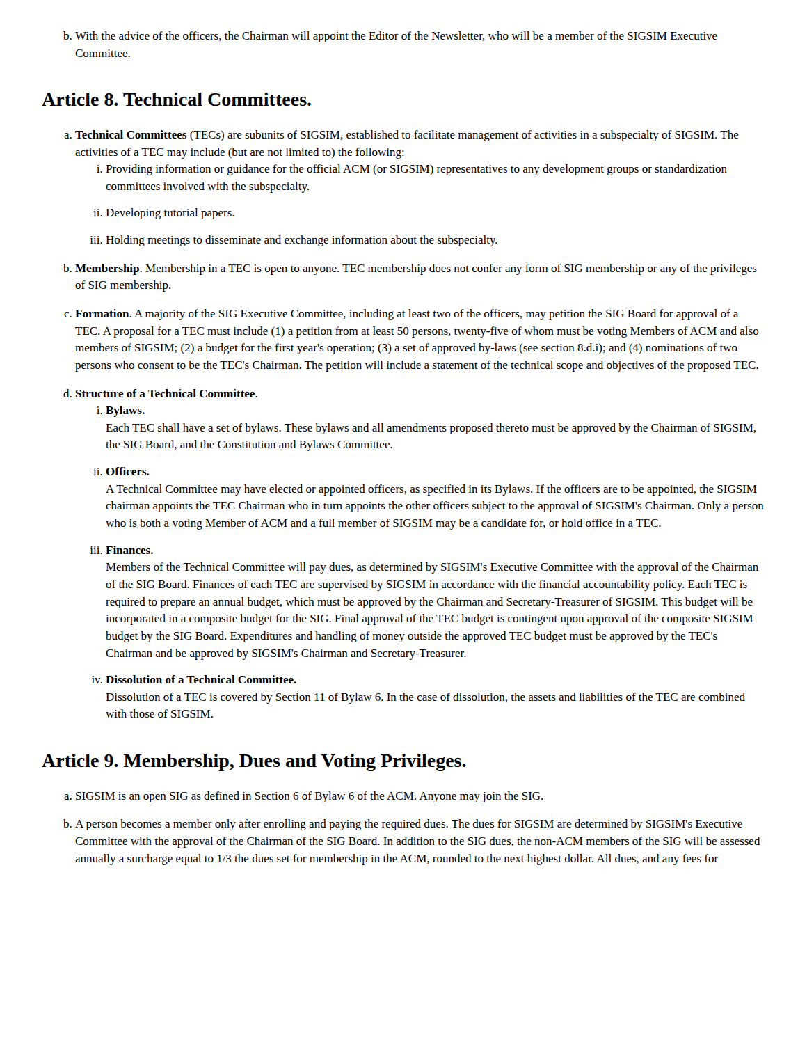With the advice of the officers, the Chairman will appoint the Editor of the Newsletter, who will be a member of the SIGSIM Executive Committee.
Article 8. Technical Committees.
Technical Committees (TECs) are subunits of SIGSIM, established to facilitate management of activities in a subspecialty of SIGSIM. The activities of a TEC may include (but are not limited to) the following:
Providing information or guidance for the official ACM (or SIGSIM) representatives to any development groups or standardization committees involved with the subspecialty.
Developing tutorial papers.
Holding meetings to disseminate and exchange information about the subspecialty.
Membership. Membership in a TEC is open to anyone. TEC membership does not confer any form of SIG membership or any of the privileges of SIG membership.
Formation. A majority of the SIG Executive Committee, including at least two of the officers, may petition the SIG Board for approval of a TEC. A proposal for a TEC must include (1) a petition from at least 50 persons, twenty-five of whom must be voting Members of ACM and also members of SIGSIM; (2) a budget for the first year's operation; (3) a set of approved by-laws (see section 8.d.i); and (4) nominations of two persons who consent to be the TEC's Chairman. The petition will include a statement of the technical scope and objectives of the proposed TEC.
Structure of a Technical Committee.
Bylaws.
Each TEC shall have a set of bylaws. These bylaws and all amendments proposed thereto must be approved by the Chairman of SIGSIM, the SIG Board, and the Constitution and Bylaws Committee.
Officers.
A Technical Committee may have elected or appointed officers, as specified in its Bylaws. If the officers are to be appointed, the SIGSIM chairman appoints the TEC Chairman who in turn appoints the other officers subject to the approval of SIGSIM's Chairman. Only a person who is both a voting Member of ACM and a full member of SIGSIM may be a candidate for, or hold office in a TEC.
Finances.
Members of the Technical Committee will pay dues, as determined by SIGSIM's Executive Committee with the approval of the Chairman of the SIG Board. Finances of each TEC are supervised by SIGSIM in accordance with the financial accountability policy. Each TEC is required to prepare an annual budget, which must be approved by the Chairman and Secretary-Treasurer of SIGSIM. This budget will be incorporated in a composite budget for the SIG. Final approval of the TEC budget is contingent upon approval of the composite SIGSIM budget by the SIG Board. Expenditures and handling of money outside the approved TEC budget must be approved by the TEC's Chairman and be approved by SIGSIM's Chairman and Secretary-Treasurer.
Dissolution of a Technical Committee.
Dissolution of a TEC is covered by Section 11 of Bylaw 6. In the case of dissolution, the assets and liabilities of the TEC are combined with those of SIGSIM.
Article 9. Membership, Dues and Voting Privileges.
SIGSIM is an open SIG as defined in Section 6 of Bylaw 6 of the ACM. Anyone may join the SIG.
A person becomes a member only after enrolling and paying the required dues. The dues for SIGSIM are determined by SIGSIM's Executive Committee with the approval of the Chairman of the SIG Board. In addition to the SIG dues, the non-ACM members of the SIG will be assessed annually a surcharge equal to 1/3 the dues set for membership in the ACM, rounded to the next highest dollar. All dues, and any fees for